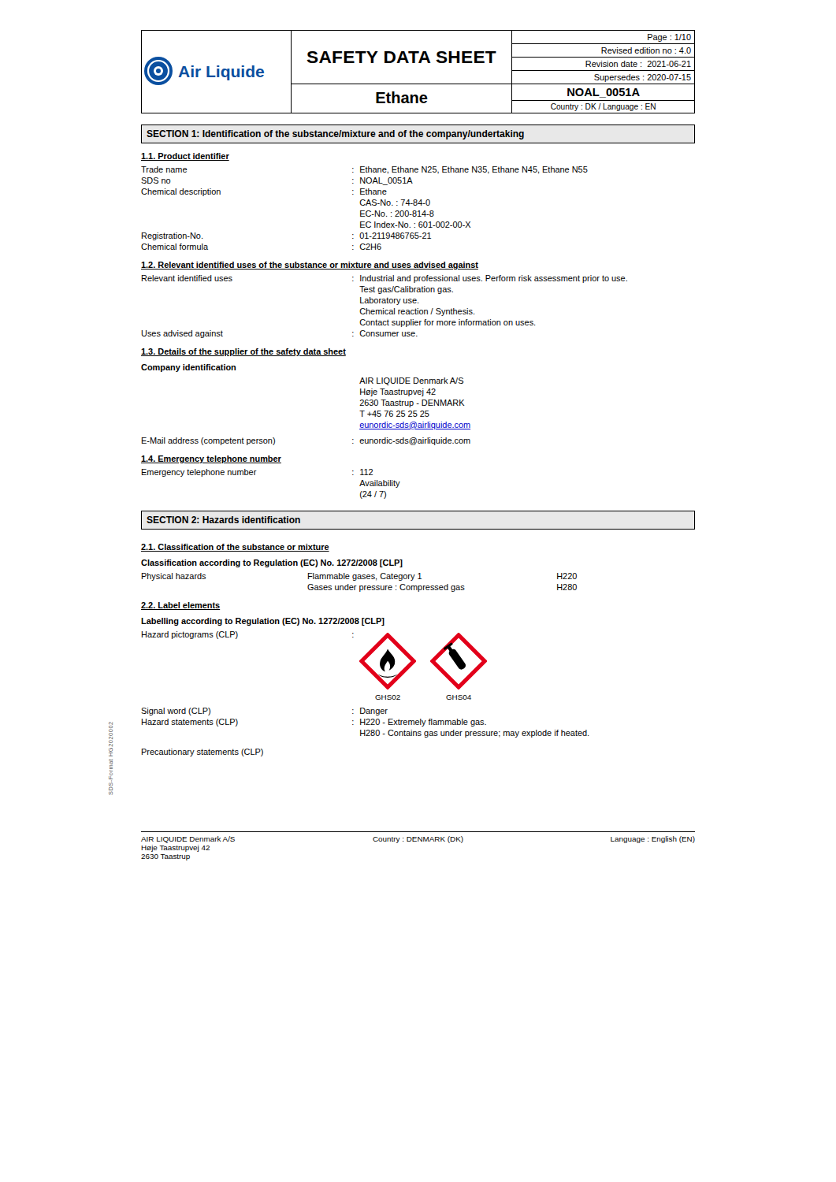| Air Liquide | SAFETY DATA SHEET | Page : 1/10 Revised edition no : 4.0 Revision date : 2021-06-21 Supersedes : 2020-07-15 |
| Ethane | NOAL_0051A Country : DK / Language : EN |
SECTION 1: Identification of the substance/mixture and of the company/undertaking
1.1. Product identifier
| Trade name | : | Ethane, Ethane N25, Ethane N35, Ethane N45, Ethane N55 |
| SDS no | : | NOAL_0051A |
| Chemical description | : | Ethane |
| | | CAS-No. : 74-84-0 |
| | | EC-No. : 200-814-8 |
| | | EC Index-No. : 601-002-00-X |
| Registration-No. | : | 01-2119486765-21 |
| Chemical formula | : | C2H6 |
1.2. Relevant identified uses of the substance or mixture and uses advised against
| Relevant identified uses | : | Industrial and professional uses. Perform risk assessment prior to use. |
| | | Test gas/Calibration gas. |
| | | Laboratory use. |
| | | Chemical reaction / Synthesis. |
| | | Contact supplier for more information on uses. |
| Uses advised against | : | Consumer use. |
1.3. Details of the supplier of the safety data sheet
Company identification
| | | AIR LIQUIDE Denmark A/S |
| | | Høje Taastrupvej 42 |
| | | 2630 Taastrup - DENMARK |
| | | T +45 76 25 25 25 |
| | | eunordic-sds@airliquide.com |
| E-Mail address (competent person) | : | eunordic-sds@airliquide.com |
1.4. Emergency telephone number
| Emergency telephone number | : | 112 |
| | | Availability |
| | | (24 / 7) |
SECTION 2: Hazards identification
2.1. Classification of the substance or mixture
Classification according to Regulation (EC) No. 1272/2008 [CLP]
| Physical hazards | Flammable gases, Category 1 | H220 |
| | Gases under pressure : Compressed gas | H280 |
2.2. Label elements
Labelling according to Regulation (EC) No. 1272/2008 [CLP]
| Hazard pictograms (CLP) | : | GHS02 GHS04 |
| Signal word (CLP) | : | Danger |
| Hazard statements (CLP) | : | H220 - Extremely flammable gas. |
| | | H280 - Contains gas under pressure; may explode if heated. |
| Precautionary statements (CLP) | | |
SDS-Format HG2020002
AIR LIQUIDE Denmark A/S
Høje Taastrupvej 42
2630 Taastrup
Country : DENMARK (DK)
Language : English (EN)